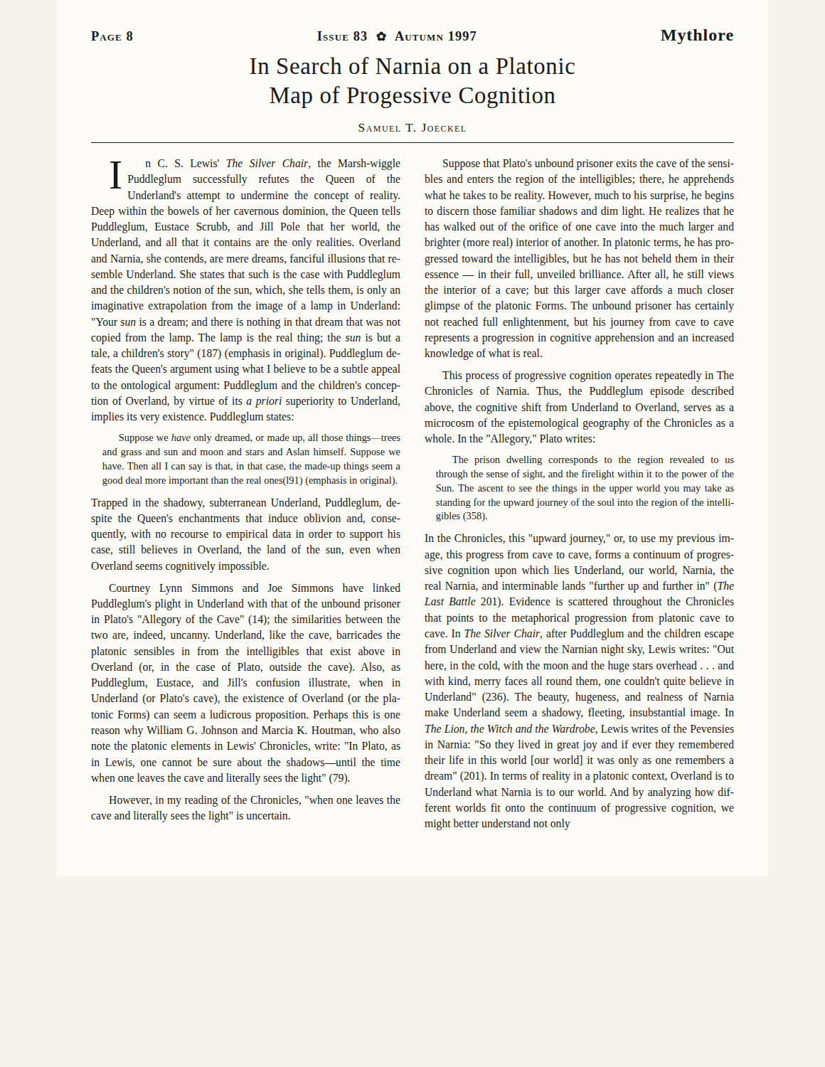Page 8
Issue 83 ✿ Autumn 1997
Mythlore
In Search of Narnia on a Platonic
Map of Progessive Cognition
Samuel T. Joeckel
In C. S. Lewis' The Silver Chair, the Marsh-wiggle Puddleglum successfully refutes the Queen of the Underland's attempt to undermine the concept of reality. Deep within the bowels of her cavernous dominion, the Queen tells Puddleglum, Eustace Scrubb, and Jill Pole that her world, the Underland, and all that it contains are the only realities. Overland and Narnia, she contends, are mere dreams, fanciful illusions that resemble Underland. She states that such is the case with Puddleglum and the children's notion of the sun, which, she tells them, is only an imaginative extrapolation from the image of a lamp in Underland: "Your sun is a dream; and there is nothing in that dream that was not copied from the lamp. The lamp is the real thing; the sun is but a tale, a children's story" (187) (emphasis in original). Puddleglum defeats the Queen's argument using what I believe to be a subtle appeal to the ontological argument: Puddleglum and the children's conception of Overland, by virtue of its a priori superiority to Underland, implies its very existence. Puddleglum states:
Suppose we have only dreamed, or made up, all those things—trees and grass and sun and moon and stars and Aslan himself. Suppose we have. Then all I can say is that, in that case, the made-up things seem a good deal more important than the real ones(l91) (emphasis in original).
Trapped in the shadowy, subterranean Underland, Puddleglum, despite the Queen's enchantments that induce oblivion and, consequently, with no recourse to empirical data in order to support his case, still believes in Overland, the land of the sun, even when Overland seems cognitively impossible.
Courtney Lynn Simmons and Joe Simmons have linked Puddleglum's plight in Underland with that of the unbound prisoner in Plato's "Allegory of the Cave" (14); the similarities between the two are, indeed, uncanny. Underland, like the cave, barricades the platonic sensibles in from the intelligibles that exist above in Overland (or, in the case of Plato, outside the cave). Also, as Puddleglum, Eustace, and Jill's confusion illustrate, when in Underland (or Plato's cave), the existence of Overland (or the platonic Forms) can seem a ludicrous proposition. Perhaps this is one reason why William G. Johnson and Marcia K. Houtman, who also note the platonic elements in Lewis' Chronicles, write: "In Plato, as in Lewis, one cannot be sure about the shadows—until the time when one leaves the cave and literally sees the light" (79).
However, in my reading of the Chronicles, "when one leaves the cave and literally sees the light" is uncertain.
Suppose that Plato's unbound prisoner exits the cave of the sensibles and enters the region of the intelligibles; there, he apprehends what he takes to be reality. However, much to his surprise, he begins to discern those familiar shadows and dim light. He realizes that he has walked out of the orifice of one cave into the much larger and brighter (more real) interior of another. In platonic terms, he has progressed toward the intelligibles, but he has not beheld them in their essence — in their full, unveiled brilliance. After all, he still views the interior of a cave; but this larger cave affords a much closer glimpse of the platonic Forms. The unbound prisoner has certainly not reached full enlightenment, but his journey from cave to cave represents a progression in cognitive apprehension and an increased knowledge of what is real.
This process of progressive cognition operates repeatedly in The Chronicles of Narnia. Thus, the Puddleglum episode described above, the cognitive shift from Underland to Overland, serves as a microcosm of the epistemological geography of the Chronicles as a whole. In the "Allegory," Plato writes:
The prison dwelling corresponds to the region revealed to us through the sense of sight, and the firelight within it to the power of the Sun. The ascent to see the things in the upper world you may take as standing for the upward journey of the soul into the region of the intelligibles (358).
In the Chronicles, this "upward journey," or, to use my previous image, this progress from cave to cave, forms a continuum of progressive cognition upon which lies Underland, our world, Narnia, the real Narnia, and interminable lands "further up and further in" (The Last Battle 201). Evidence is scattered throughout the Chronicles that points to the metaphorical progression from platonic cave to cave. In The Silver Chair, after Puddleglum and the children escape from Underland and view the Narnian night sky, Lewis writes: "Out here, in the cold, with the moon and the huge stars overhead . . . and with kind, merry faces all round them, one couldn't quite believe in Underland" (236). The beauty, hugeness, and realness of Narnia make Underland seem a shadowy, fleeting, insubstantial image. In The Lion, the Witch and the Wardrobe, Lewis writes of the Pevensies in Narnia: "So they lived in great joy and if ever they remembered their life in this world [our world] it was only as one remembers a dream" (201). In terms of reality in a platonic context, Overland is to Underland what Narnia is to our world. And by analyzing how different worlds fit onto the continuum of progressive cognition, we might better understand not only